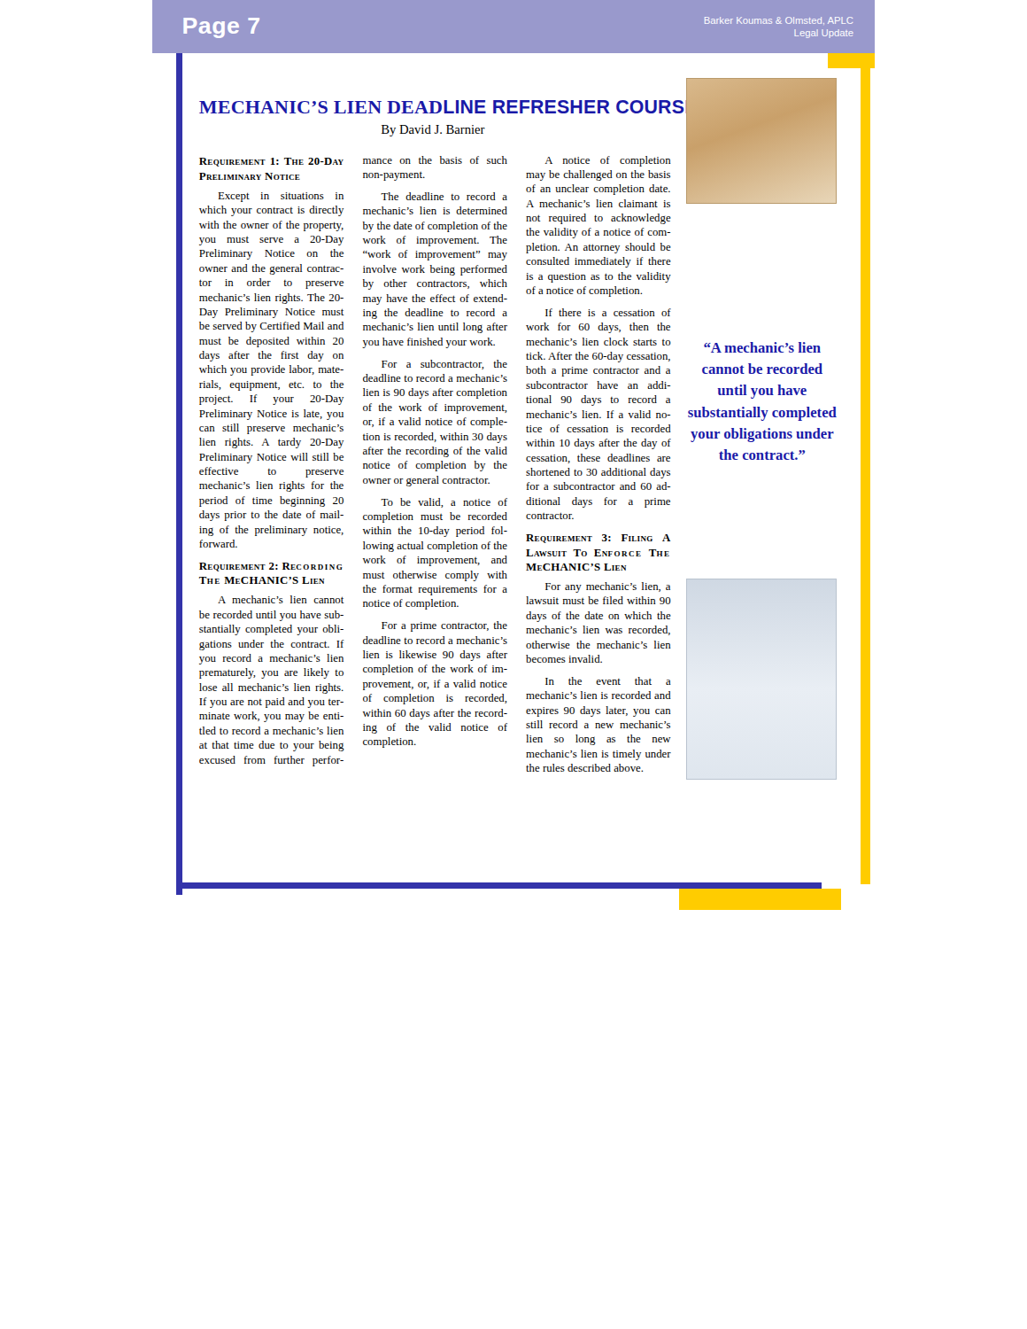Page 7
Barker Koumas & Olmsted, APLC
Legal Update
MECHANIC’S LIEN DEADLINE REFRESHER COURSE
By David J. Barnier
“A mechanic’s lien cannot be recorded until you have substantially completed your obligations under the contract.”
Requirement 1: The 20-Day Preliminary Notice
Except in situations in which your contract is directly with the owner of the property, you must serve a 20-Day Preliminary Notice on the owner and the general contractor in order to preserve mechanic’s lien rights. The 20-Day Preliminary Notice must be served by Certified Mail and must be deposited within 20 days after the first day on which you provide labor, materials, equipment, etc. to the project. If your 20-Day Preliminary Notice is late, you can still preserve mechanic’s lien rights. A tardy 20-Day Preliminary Notice will still be effective to preserve mechanic’s lien rights for the period of time beginning 20 days prior to the date of mailing of the preliminary notice, forward.
Requirement 2: Recording The Mechanic’s Lien
A mechanic’s lien cannot be recorded until you have substantially completed your obligations under the contract. If you record a mechanic’s lien prematurely, you are likely to lose all mechanic’s lien rights. If you are not paid and you terminate work, you may be entitled to record a mechanic’s lien at that time due to your being excused from further performance on the basis of such non-payment.
The deadline to record a mechanic’s lien is determined by the date of completion of the work of improvement. The “work of improvement” may involve work being performed by other contractors, which may have the effect of extending the deadline to record a mechanic’s lien until long after you have finished your work.
For a subcontractor, the deadline to record a mechanic’s lien is 90 days after completion of the work of improvement, or, if a valid notice of completion is recorded, within 30 days after the recording of the valid notice of completion by the owner or general contractor.
To be valid, a notice of completion must be recorded within the 10-day period following actual completion of the work of improvement, and must otherwise comply with the format requirements for a notice of completion.
For a prime contractor, the deadline to record a mechanic’s lien is likewise 90 days after completion of the work of improvement, or, if a valid notice of completion is recorded, within 60 days after the recording of the valid notice of completion.
A notice of completion may be challenged on the basis of an unclear completion date. A mechanic’s lien claimant is not required to acknowledge the validity of a notice of completion. An attorney should be consulted immediately if there is a question as to the validity of a notice of completion.
If there is a cessation of work for 60 days, then the mechanic’s lien clock starts to tick. After the 60-day cessation, both a prime contractor and a subcontractor have an additional 90 days to record a mechanic’s lien. If a valid notice of cessation is recorded within 10 days after the day of cessation, these deadlines are shortened to 30 additional days for a subcontractor and 60 additional days for a prime contractor.
Requirement 3: Filing A Lawsuit To Enforce The Mechanic’s Lien
For any mechanic’s lien, a lawsuit must be filed within 90 days of the date on which the mechanic’s lien was recorded, otherwise the mechanic’s lien becomes invalid.
In the event that a mechanic’s lien is recorded and expires 90 days later, you can still record a new mechanic’s lien so long as the new mechanic’s lien is timely under the rules described above.